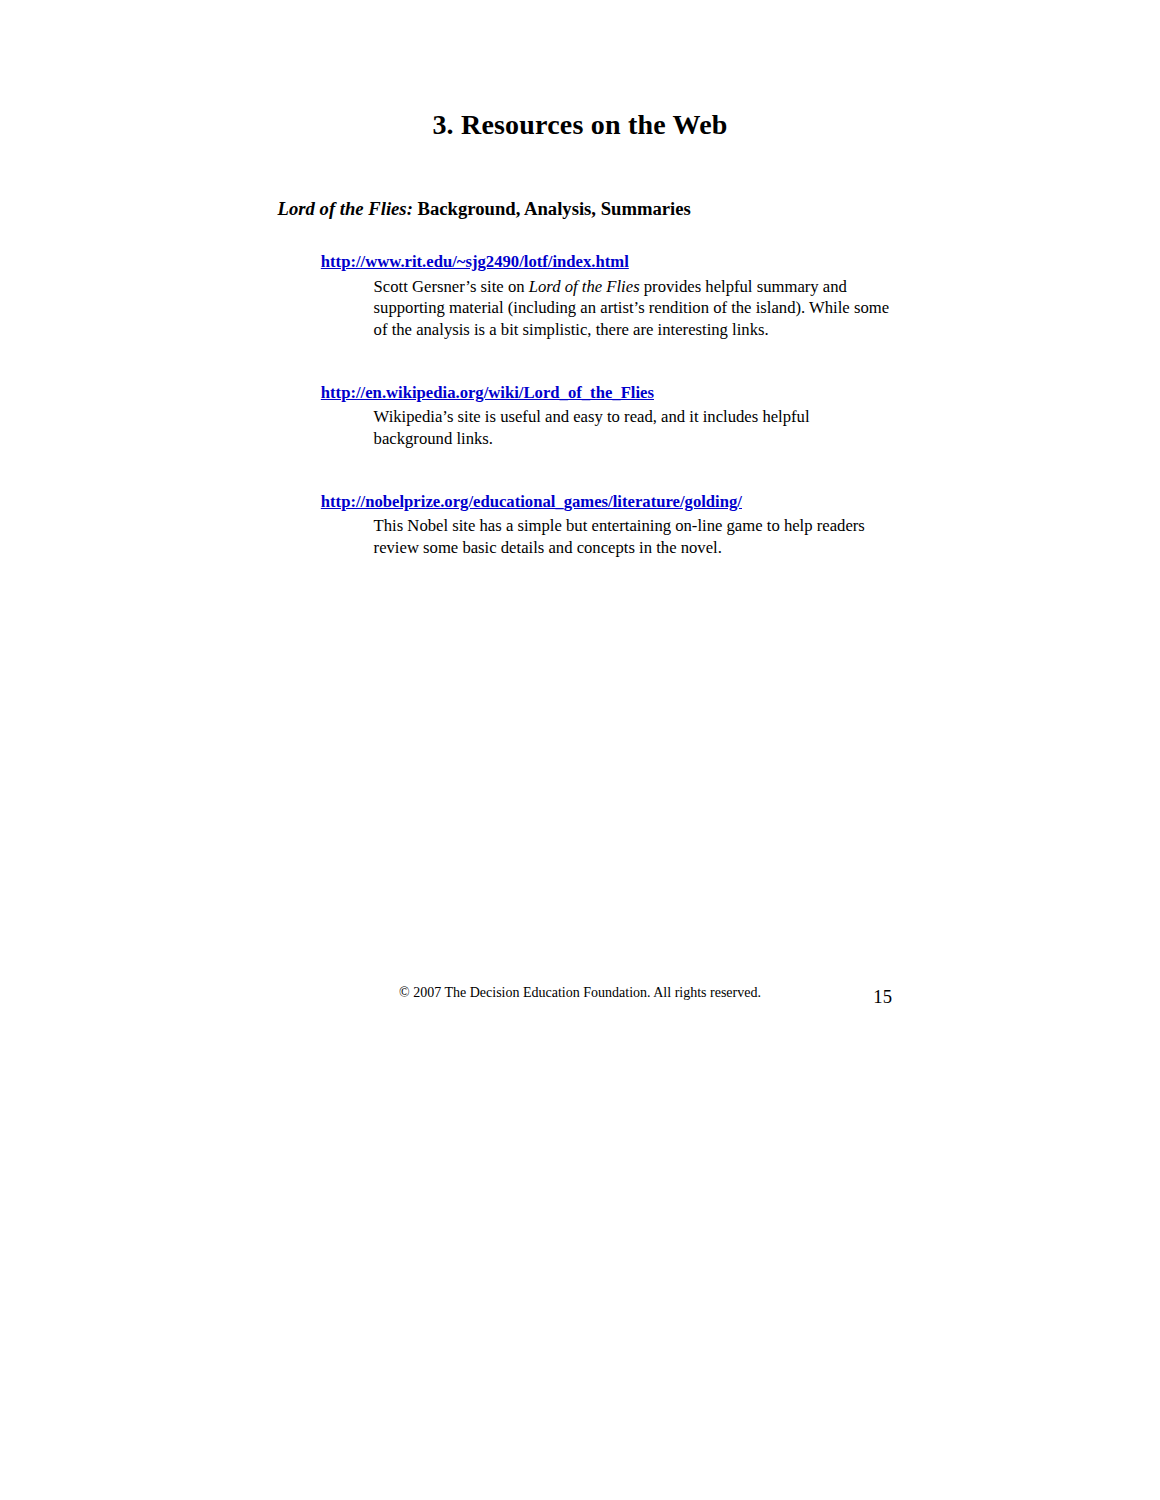3. Resources on the Web
Lord of the Flies: Background, Analysis, Summaries
http://www.rit.edu/~sjg2490/lotf/index.html
Scott Gersner’s site on Lord of the Flies provides helpful summary and supporting material (including an artist’s rendition of the island). While some of the analysis is a bit simplistic, there are interesting links.
http://en.wikipedia.org/wiki/Lord_of_the_Flies
Wikipedia’s site is useful and easy to read, and it includes helpful background links.
http://nobelprize.org/educational_games/literature/golding/
This Nobel site has a simple but entertaining on-line game to help readers review some basic details and concepts in the novel.
© 2007 The Decision Education Foundation. All rights reserved.
15